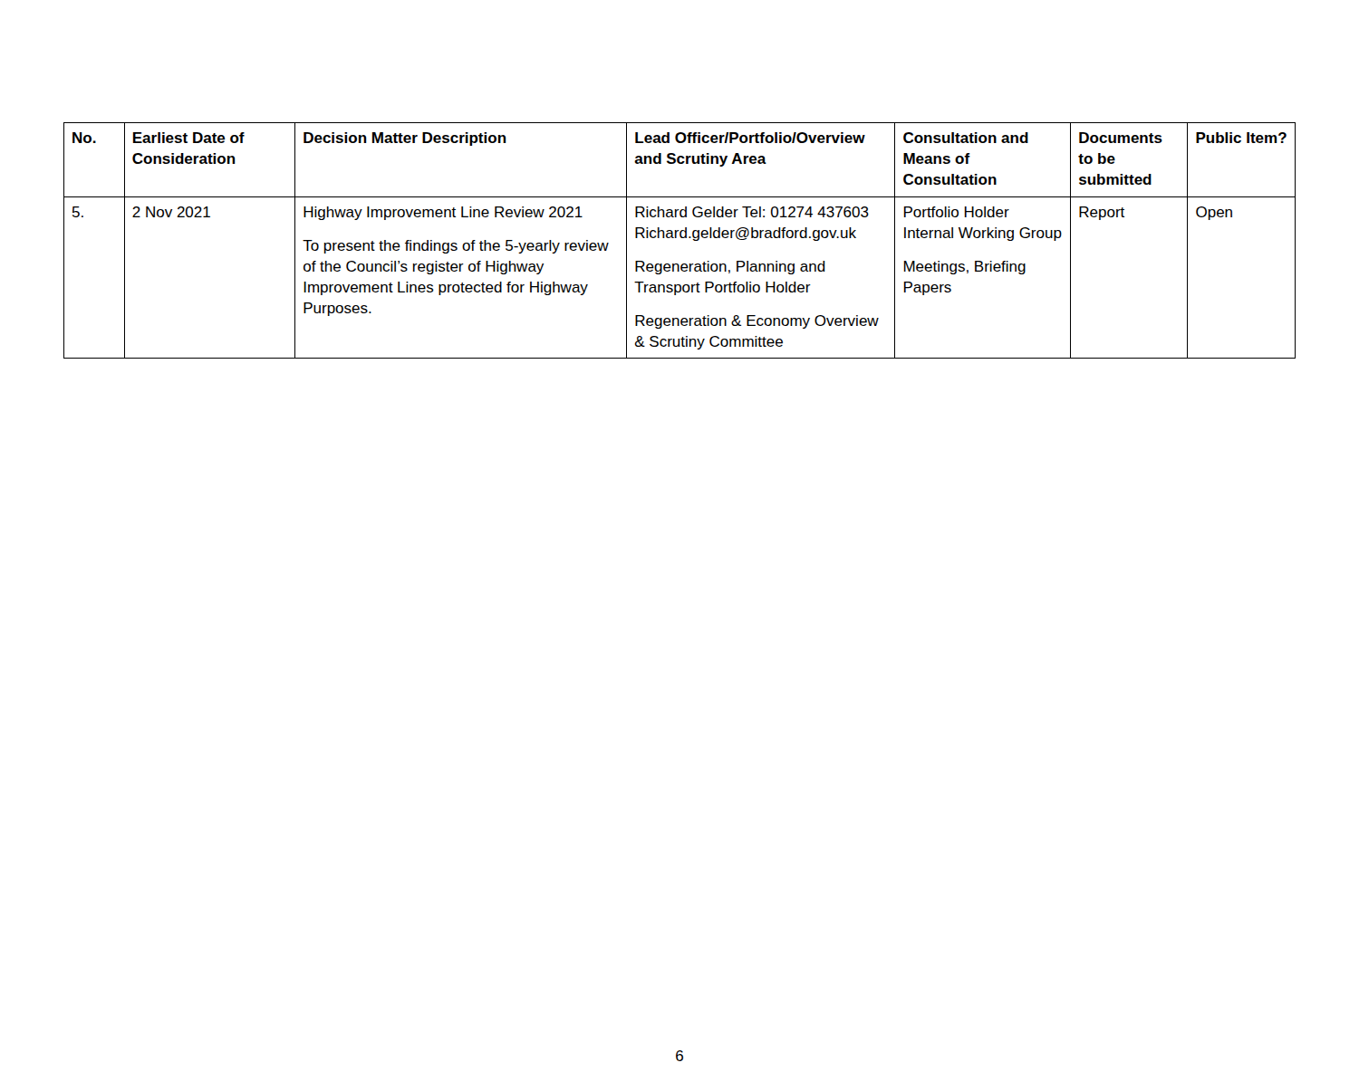| No. | Earliest Date of Consideration | Decision Matter Description | Lead Officer/Portfolio/Overview and Scrutiny Area | Consultation and Means of Consultation | Documents to be submitted | Public Item? |
| --- | --- | --- | --- | --- | --- | --- |
| 5. | 2 Nov 2021 | Highway Improvement Line Review 2021 To present the findings of the 5-yearly review of the Council’s register of Highway Improvement Lines protected for Highway Purposes. | Richard Gelder Tel: 01274 437603 Richard.gelder@bradford.gov.uk Regeneration, Planning and Transport Portfolio Holder Regeneration & Economy Overview & Scrutiny Committee | Portfolio Holder Internal Working Group Meetings, Briefing Papers | Report | Open |
6